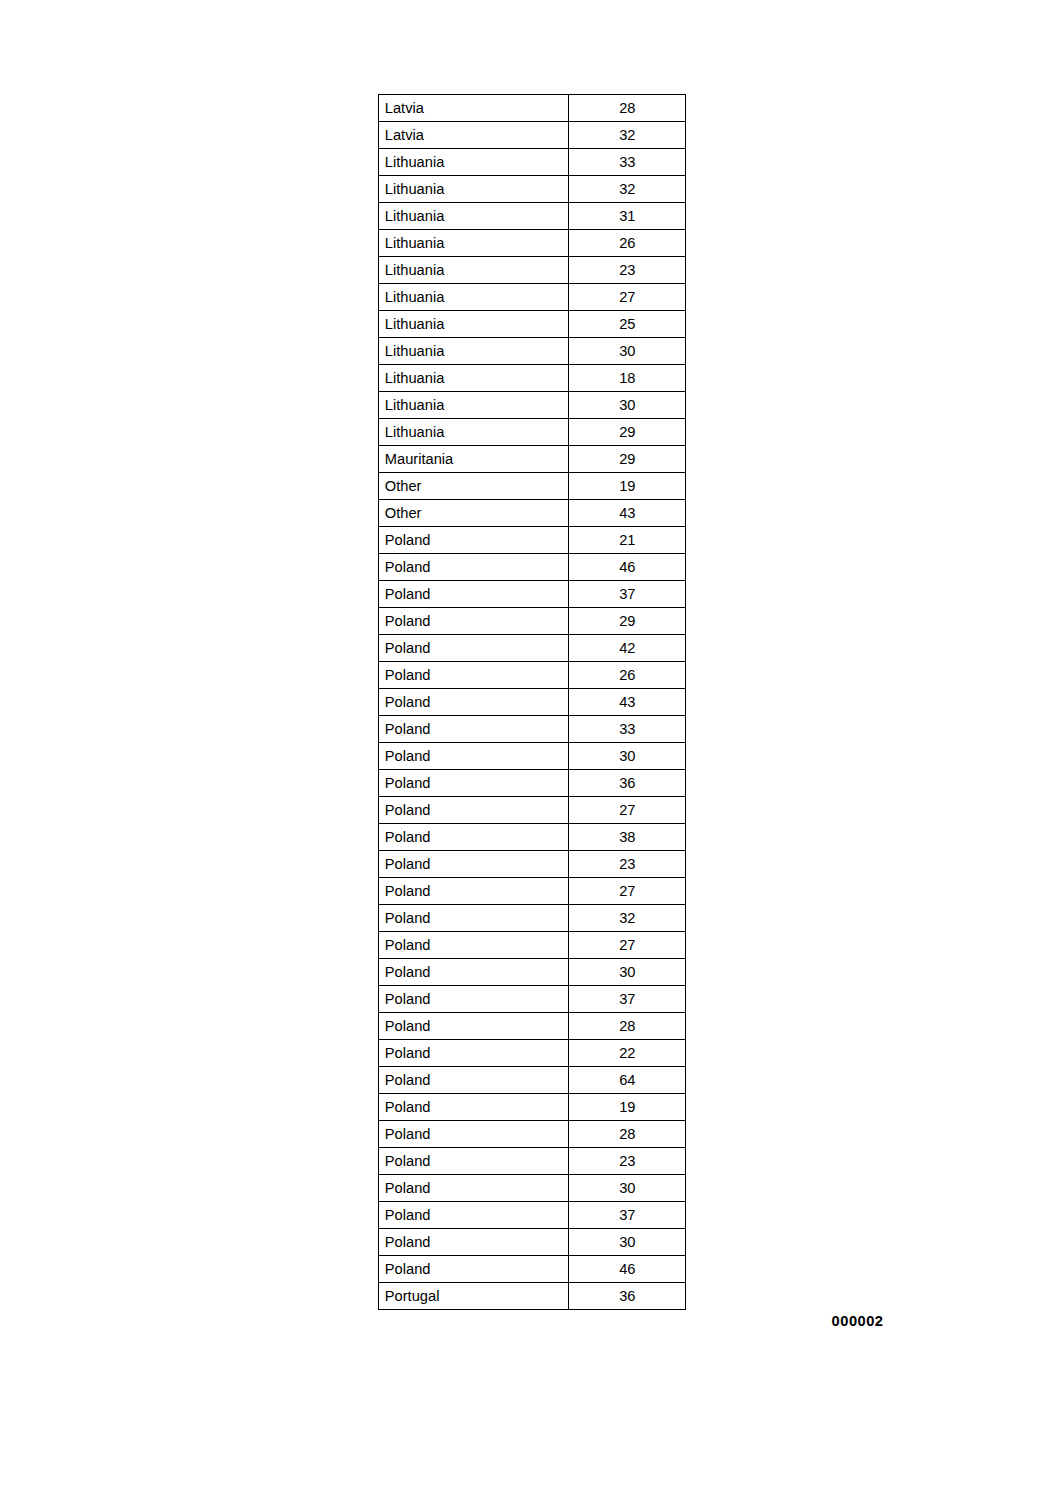| Latvia | 28 |
| Latvia | 32 |
| Lithuania | 33 |
| Lithuania | 32 |
| Lithuania | 31 |
| Lithuania | 26 |
| Lithuania | 23 |
| Lithuania | 27 |
| Lithuania | 25 |
| Lithuania | 30 |
| Lithuania | 18 |
| Lithuania | 30 |
| Lithuania | 29 |
| Mauritania | 29 |
| Other | 19 |
| Other | 43 |
| Poland | 21 |
| Poland | 46 |
| Poland | 37 |
| Poland | 29 |
| Poland | 42 |
| Poland | 26 |
| Poland | 43 |
| Poland | 33 |
| Poland | 30 |
| Poland | 36 |
| Poland | 27 |
| Poland | 38 |
| Poland | 23 |
| Poland | 27 |
| Poland | 32 |
| Poland | 27 |
| Poland | 30 |
| Poland | 37 |
| Poland | 28 |
| Poland | 22 |
| Poland | 64 |
| Poland | 19 |
| Poland | 28 |
| Poland | 23 |
| Poland | 30 |
| Poland | 37 |
| Poland | 30 |
| Poland | 46 |
| Portugal | 36 |
000002